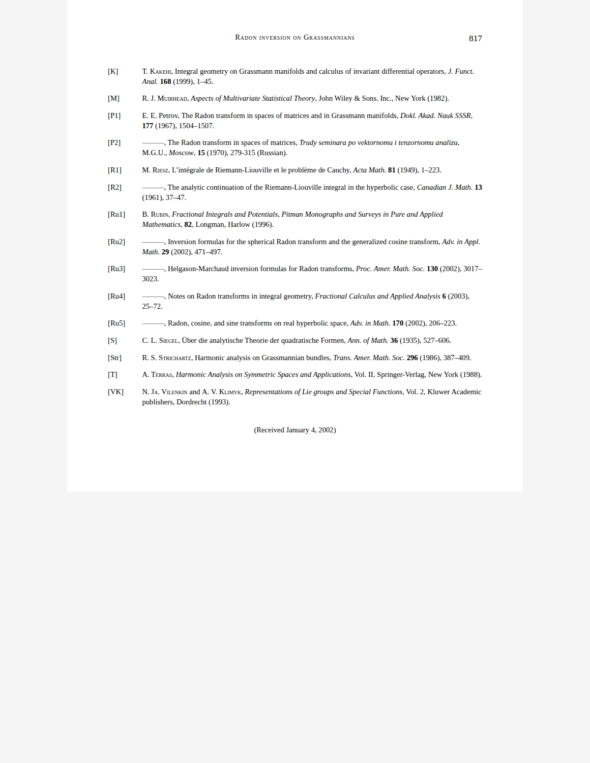Radon inversion on Grassmannians 817
[K]
T. Kakehi, Integral geometry on Grassmann manifolds and calculus of invariant differential operators, J. Funct. Anal. 168 (1999), 1–45.
[M]
R. J. Muirhead, Aspects of Multivariate Statistical Theory, John Wiley & Sons. Inc., New York (1982).
[P1]
E. E. Petrov, The Radon transform in spaces of matrices and in Grassmann manifolds, Dokl. Akad. Nauk SSSR, 177 (1967), 1504–1507.
[P2]
———, The Radon transform in spaces of matrices, Trudy seminara po vektornomu i tenzornomu analizu, M.G.U., Moscow, 15 (1970), 279-315 (Russian).
[R1]
M. Riesz, L’intégrale de Riemann-Liouville et le problème de Cauchy, Acta Math. 81 (1949), 1–223.
[R2]
———, The analytic continuation of the Riemann-Liouville integral in the hyperbolic case, Canadian J. Math. 13 (1961), 37–47.
[Ru1]
B. Rubin, Fractional Integrals and Potentials, Pitman Monographs and Surveys in Pure and Applied Mathematics, 82, Longman, Harlow (1996).
[Ru2]
———, Inversion formulas for the spherical Radon transform and the generalized cosine transform, Adv. in Appl. Math. 29 (2002), 471–497.
[Ru3]
———, Helgason-Marchaud inversion formulas for Radon transforms, Proc. Amer. Math. Soc. 130 (2002), 3017–3023.
[Ru4]
———, Notes on Radon transforms in integral geometry, Fractional Calculus and Applied Analysis 6 (2003), 25–72.
[Ru5]
———, Radon, cosine, and sine transforms on real hyperbolic space, Adv. in Math. 170 (2002), 206–223.
[S]
C. L. Siegel, Über die analytische Theorie der quadratische Formen, Ann. of Math. 36 (1935), 527–606.
[Str]
R. S. Strichartz, Harmonic analysis on Grassmannian bundles, Trans. Amer. Math. Soc. 296 (1986), 387–409.
[T]
A. Terras, Harmonic Analysis on Symmetric Spaces and Applications, Vol. II, Springer-Verlag, New York (1988).
[VK]
N. Ja. Vilenkin and A. V. Klimyk, Representations of Lie groups and Special Functions, Vol. 2, Kluwer Academic publishers, Dordrecht (1993).
(Received January 4, 2002)